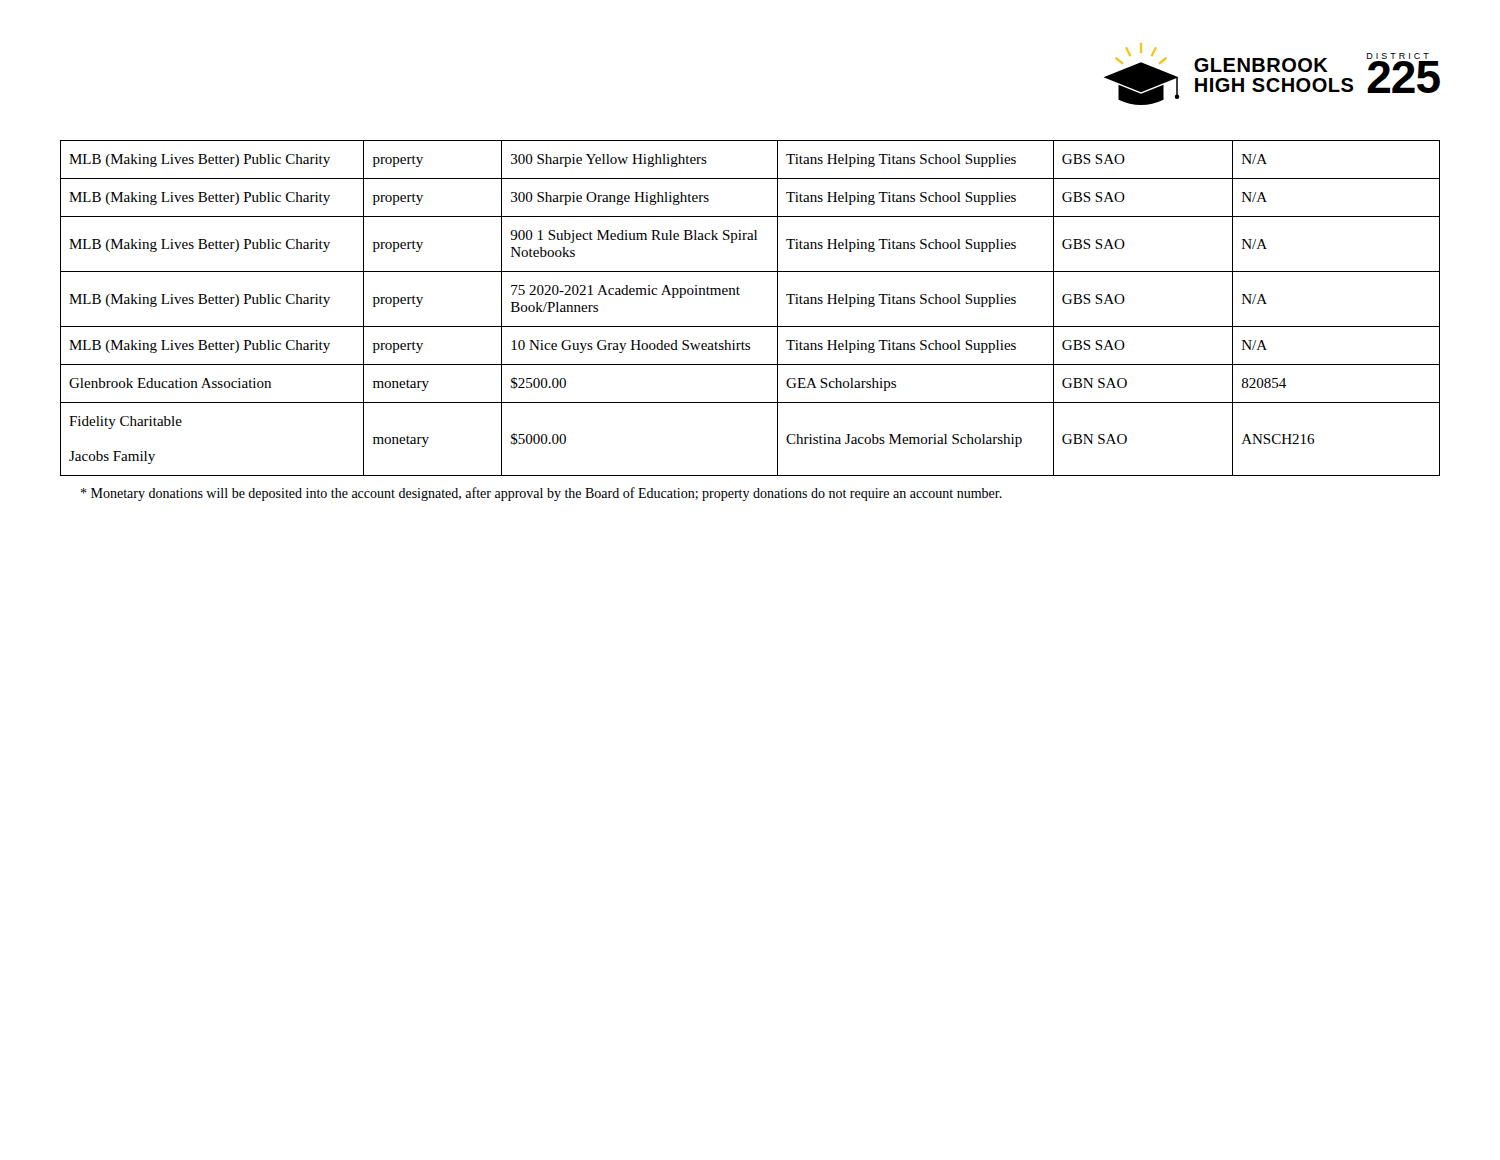GLENBROOK HIGH SCHOOLS
DISTRICT 225
| MLB (Making Lives Better) Public Charity | property | 300 Sharpie Yellow Highlighters | Titans Helping Titans School Supplies | GBS SAO | N/A |
| MLB (Making Lives Better) Public Charity | property | 300 Sharpie Orange Highlighters | Titans Helping Titans School Supplies | GBS SAO | N/A |
| MLB (Making Lives Better) Public Charity | property | 900 1 Subject Medium Rule Black Spiral Notebooks | Titans Helping Titans School Supplies | GBS SAO | N/A |
| MLB (Making Lives Better) Public Charity | property | 75 2020-2021 Academic Appointment Book/Planners | Titans Helping Titans School Supplies | GBS SAO | N/A |
| MLB (Making Lives Better) Public Charity | property | 10 Nice Guys Gray Hooded Sweatshirts | Titans Helping Titans School Supplies | GBS SAO | N/A |
| Glenbrook Education Association | monetary | $2500.00 | GEA Scholarships | GBN SAO | 820854 |
| Fidelity Charitable Jacobs Family | monetary | $5000.00 | Christina Jacobs Memorial Scholarship | GBN SAO | ANSCH216 |
* Monetary donations will be deposited into the account designated, after approval by the Board of Education; property donations do not require an account number.